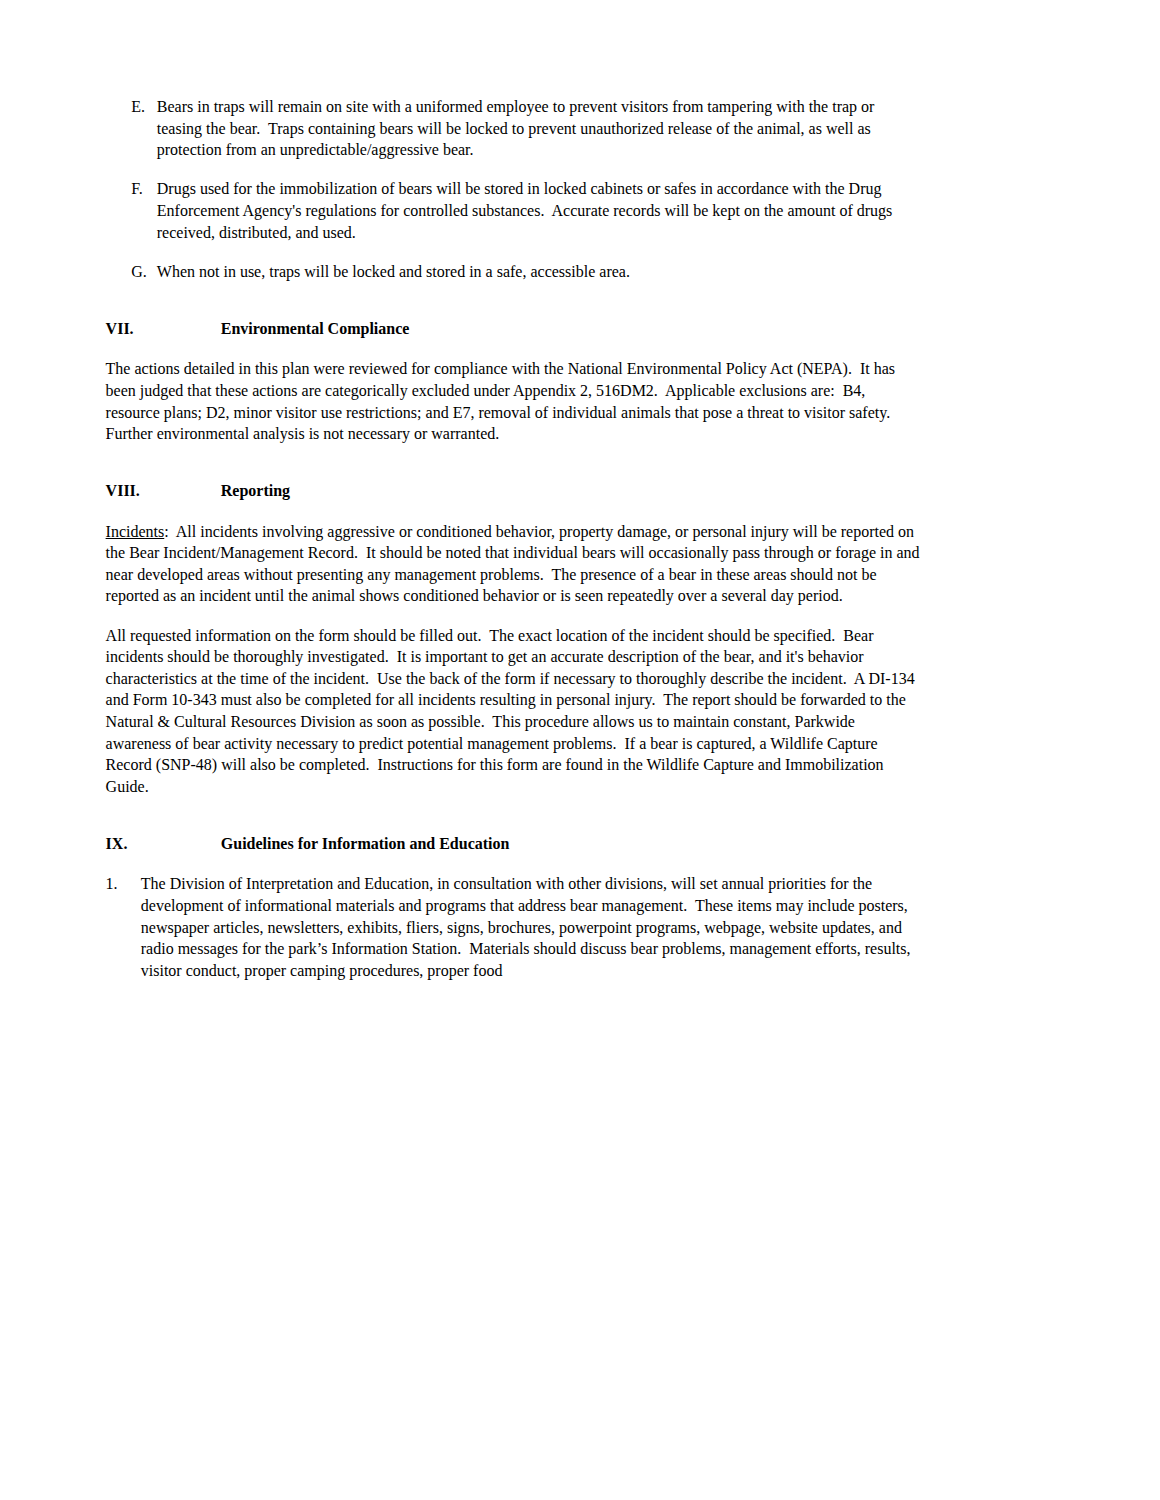E.
Bears in traps will remain on site with a uniformed employee to prevent visitors from tampering with the trap or teasing the bear. Traps containing bears will be locked to prevent unauthorized release of the animal, as well as protection from an unpredictable/aggressive bear.
F.
Drugs used for the immobilization of bears will be stored in locked cabinets or safes in accordance with the Drug Enforcement Agency's regulations for controlled substances. Accurate records will be kept on the amount of drugs received, distributed, and used.
G.
When not in use, traps will be locked and stored in a safe, accessible area.
VII. Environmental Compliance
The actions detailed in this plan were reviewed for compliance with the National Environmental Policy Act (NEPA). It has been judged that these actions are categorically excluded under Appendix 2, 516DM2. Applicable exclusions are: B4, resource plans; D2, minor visitor use restrictions; and E7, removal of individual animals that pose a threat to visitor safety. Further environmental analysis is not necessary or warranted.
VIII. Reporting
Incidents: All incidents involving aggressive or conditioned behavior, property damage, or personal injury will be reported on the Bear Incident/Management Record. It should be noted that individual bears will occasionally pass through or forage in and near developed areas without presenting any management problems. The presence of a bear in these areas should not be reported as an incident until the animal shows conditioned behavior or is seen repeatedly over a several day period.
All requested information on the form should be filled out. The exact location of the incident should be specified. Bear incidents should be thoroughly investigated. It is important to get an accurate description of the bear, and it's behavior characteristics at the time of the incident. Use the back of the form if necessary to thoroughly describe the incident. A DI-134 and Form 10-343 must also be completed for all incidents resulting in personal injury. The report should be forwarded to the Natural & Cultural Resources Division as soon as possible. This procedure allows us to maintain constant, Parkwide awareness of bear activity necessary to predict potential management problems. If a bear is captured, a Wildlife Capture Record (SNP-48) will also be completed. Instructions for this form are found in the Wildlife Capture and Immobilization Guide.
IX. Guidelines for Information and Education
1.
The Division of Interpretation and Education, in consultation with other divisions, will set annual priorities for the development of informational materials and programs that address bear management. These items may include posters, newspaper articles, newsletters, exhibits, fliers, signs, brochures, powerpoint programs, webpage, website updates, and radio messages for the park’s Information Station. Materials should discuss bear problems, management efforts, results, visitor conduct, proper camping procedures, proper food